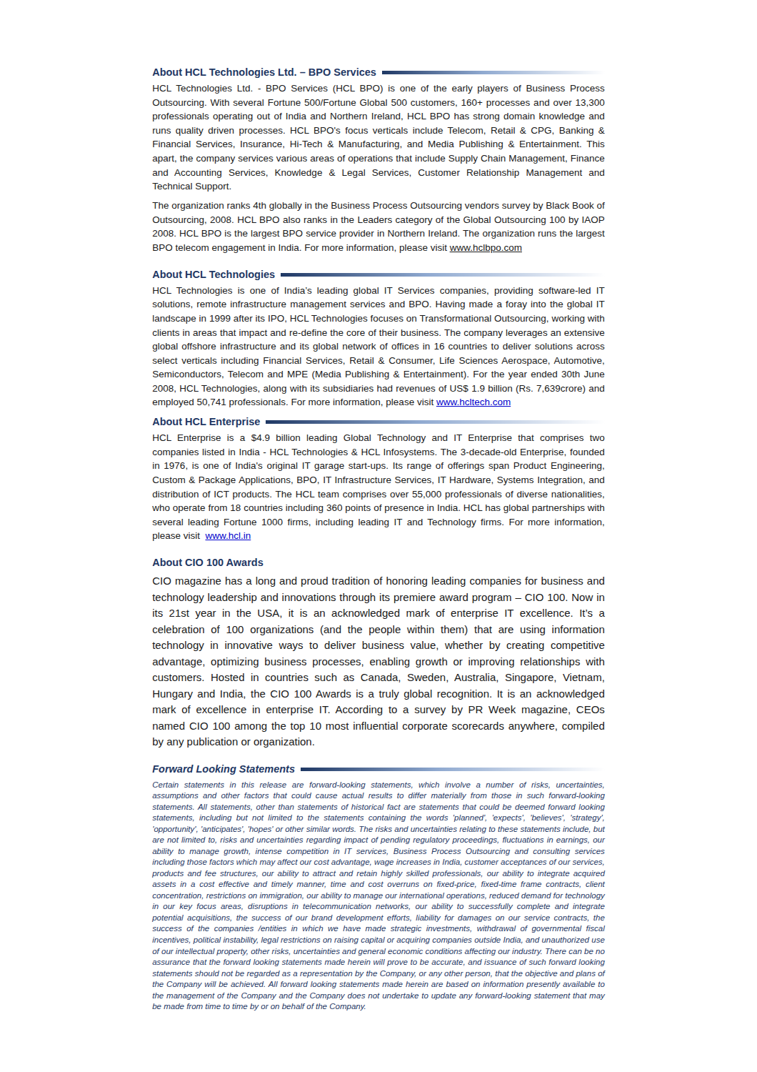About HCL Technologies Ltd. – BPO Services
HCL Technologies Ltd. - BPO Services (HCL BPO) is one of the early players of Business Process Outsourcing. With several Fortune 500/Fortune Global 500 customers, 160+ processes and over 13,300 professionals operating out of India and Northern Ireland, HCL BPO has strong domain knowledge and runs quality driven processes. HCL BPO's focus verticals include Telecom, Retail & CPG, Banking & Financial Services, Insurance, Hi-Tech & Manufacturing, and Media Publishing & Entertainment. This apart, the company services various areas of operations that include Supply Chain Management, Finance and Accounting Services, Knowledge & Legal Services, Customer Relationship Management and Technical Support.
The organization ranks 4th globally in the Business Process Outsourcing vendors survey by Black Book of Outsourcing, 2008. HCL BPO also ranks in the Leaders category of the Global Outsourcing 100 by IAOP 2008. HCL BPO is the largest BPO service provider in Northern Ireland. The organization runs the largest BPO telecom engagement in India. For more information, please visit www.hclbpo.com
About HCL Technologies
HCL Technologies is one of India’s leading global IT Services companies, providing software-led IT solutions, remote infrastructure management services and BPO. Having made a foray into the global IT landscape in 1999 after its IPO, HCL Technologies focuses on Transformational Outsourcing, working with clients in areas that impact and re-define the core of their business. The company leverages an extensive global offshore infrastructure and its global network of offices in 16 countries to deliver solutions across select verticals including Financial Services, Retail & Consumer, Life Sciences Aerospace, Automotive, Semiconductors, Telecom and MPE (Media Publishing & Entertainment). For the year ended 30th June 2008, HCL Technologies, along with its subsidiaries had revenues of US$ 1.9 billion (Rs. 7,639crore) and employed 50,741 professionals. For more information, please visit www.hcltech.com
About HCL Enterprise
HCL Enterprise is a $4.9 billion leading Global Technology and IT Enterprise that comprises two companies listed in India - HCL Technologies & HCL Infosystems. The 3-decade-old Enterprise, founded in 1976, is one of India's original IT garage start-ups. Its range of offerings span Product Engineering, Custom & Package Applications, BPO, IT Infrastructure Services, IT Hardware, Systems Integration, and distribution of ICT products. The HCL team comprises over 55,000 professionals of diverse nationalities, who operate from 18 countries including 360 points of presence in India. HCL has global partnerships with several leading Fortune 1000 firms, including leading IT and Technology firms. For more information, please visit www.hcl.in
About CIO 100 Awards
CIO magazine has a long and proud tradition of honoring leading companies for business and technology leadership and innovations through its premiere award program – CIO 100. Now in its 21st year in the USA, it is an acknowledged mark of enterprise IT excellence. It’s a celebration of 100 organizations (and the people within them) that are using information technology in innovative ways to deliver business value, whether by creating competitive advantage, optimizing business processes, enabling growth or improving relationships with customers. Hosted in countries such as Canada, Sweden, Australia, Singapore, Vietnam, Hungary and India, the CIO 100 Awards is a truly global recognition. It is an acknowledged mark of excellence in enterprise IT. According to a survey by PR Week magazine, CEOs named CIO 100 among the top 10 most influential corporate scorecards anywhere, compiled by any publication or organization.
Forward Looking Statements
Certain statements in this release are forward-looking statements, which involve a number of risks, uncertainties, assumptions and other factors that could cause actual results to differ materially from those in such forward-looking statements. All statements, other than statements of historical fact are statements that could be deemed forward looking statements, including but not limited to the statements containing the words 'planned', 'expects', 'believes', 'strategy', 'opportunity', 'anticipates', 'hopes' or other similar words. The risks and uncertainties relating to these statements include, but are not limited to, risks and uncertainties regarding impact of pending regulatory proceedings, fluctuations in earnings, our ability to manage growth, intense competition in IT services, Business Process Outsourcing and consulting services including those factors which may affect our cost advantage, wage increases in India, customer acceptances of our services, products and fee structures, our ability to attract and retain highly skilled professionals, our ability to integrate acquired assets in a cost effective and timely manner, time and cost overruns on fixed-price, fixed-time frame contracts, client concentration, restrictions on immigration, our ability to manage our international operations, reduced demand for technology in our key focus areas, disruptions in telecommunication networks, our ability to successfully complete and integrate potential acquisitions, the success of our brand development efforts, liability for damages on our service contracts, the success of the companies /entities in which we have made strategic investments, withdrawal of governmental fiscal incentives, political instability, legal restrictions on raising capital or acquiring companies outside India, and unauthorized use of our intellectual property, other risks, uncertainties and general economic conditions affecting our industry. There can be no assurance that the forward looking statements made herein will prove to be accurate, and issuance of such forward looking statements should not be regarded as a representation by the Company, or any other person, that the objective and plans of the Company will be achieved. All forward looking statements made herein are based on information presently available to the management of the Company and the Company does not undertake to update any forward-looking statement that may be made from time to time by or on behalf of the Company.